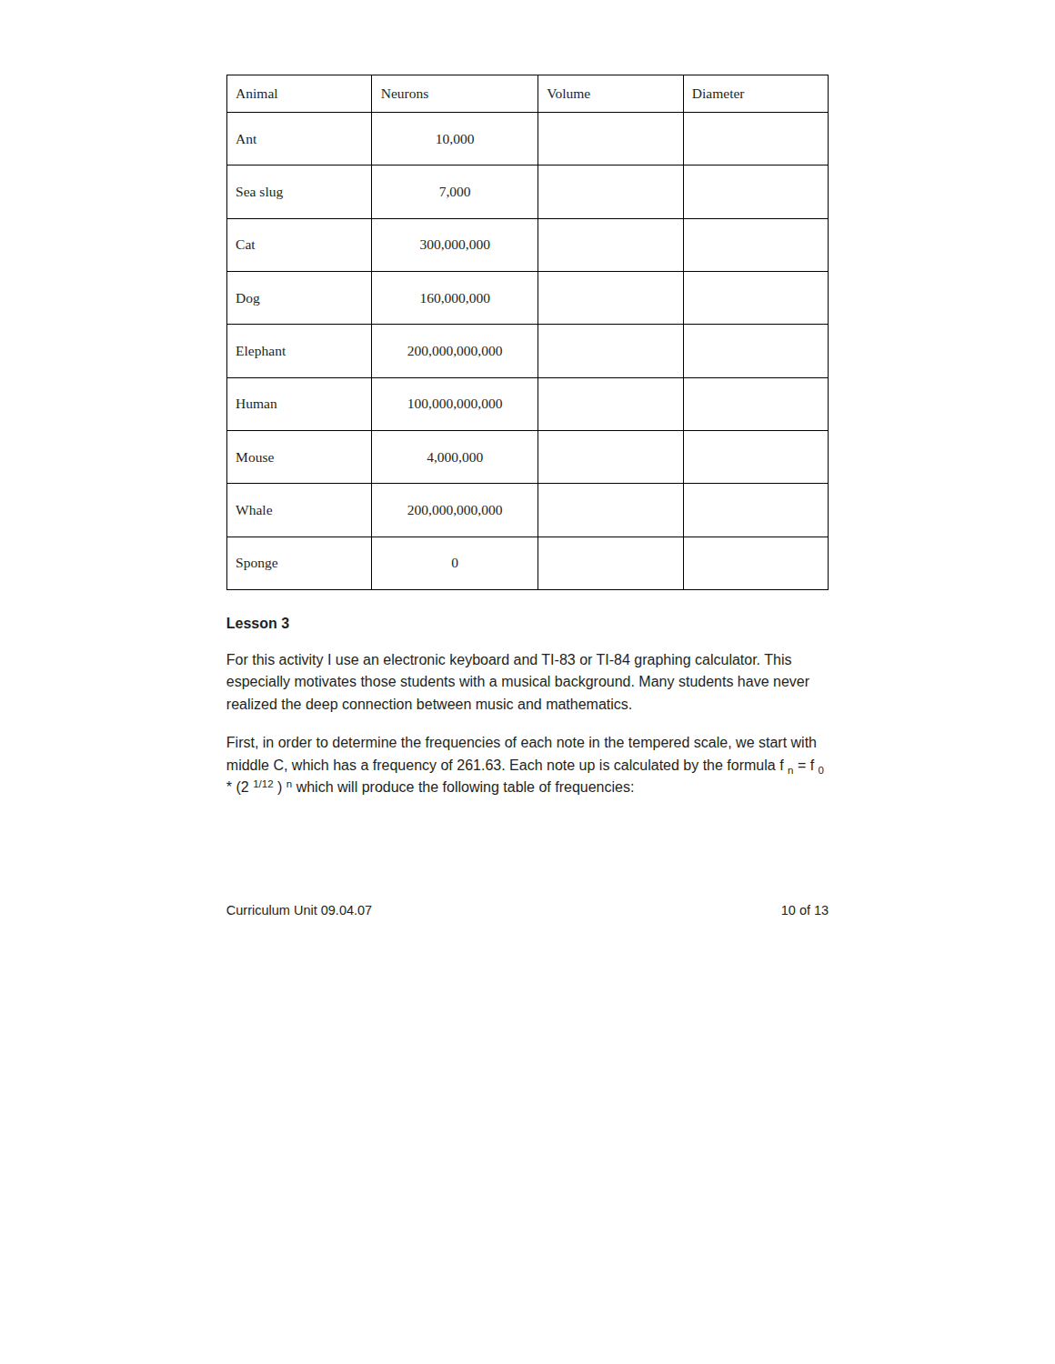| Animal | Neurons | Volume | Diameter |
| --- | --- | --- | --- |
| Ant | 10,000 | | |
| Sea slug | 7,000 | | |
| Cat | 300,000,000 | | |
| Dog | 160,000,000 | | |
| Elephant | 200,000,000,000 | | |
| Human | 100,000,000,000 | | |
| Mouse | 4,000,000 | | |
| Whale | 200,000,000,000 | | |
| Sponge | 0 | | |
Lesson 3
For this activity I use an electronic keyboard and TI-83 or TI-84 graphing calculator. This especially motivates those students with a musical background. Many students have never realized the deep connection between music and mathematics.
First, in order to determine the frequencies of each note in the tempered scale, we start with middle C, which has a frequency of 261.63. Each note up is calculated by the formula f n = f 0 * (2 1/12 ) n which will produce the following table of frequencies:
Curriculum Unit 09.04.07 10 of 13